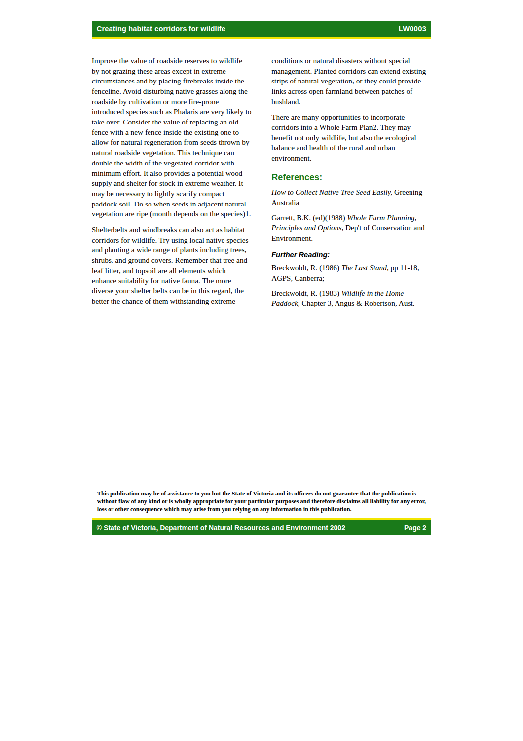Creating habitat corridors for wildlife LW0003
Improve the value of roadside reserves to wildlife by not grazing these areas except in extreme circumstances and by placing firebreaks inside the fenceline. Avoid disturbing native grasses along the roadside by cultivation or more fire-prone introduced species such as Phalaris are very likely to take over. Consider the value of replacing an old fence with a new fence inside the existing one to allow for natural regeneration from seeds thrown by natural roadside vegetation. This technique can double the width of the vegetated corridor with minimum effort. It also provides a potential wood supply and shelter for stock in extreme weather. It may be necessary to lightly scarify compact paddock soil. Do so when seeds in adjacent natural vegetation are ripe (month depends on the species)1.
Shelterbelts and windbreaks can also act as habitat corridors for wildlife. Try using local native species and planting a wide range of plants including trees, shrubs, and ground covers. Remember that tree and leaf litter, and topsoil are all elements which enhance suitability for native fauna. The more diverse your shelter belts can be in this regard, the better the chance of them withstanding extreme conditions or natural disasters without special management. Planted corridors can extend existing strips of natural vegetation, or they could provide links across open farmland between patches of bushland.
There are many opportunities to incorporate corridors into a Whole Farm Plan2. They may benefit not only wildlife, but also the ecological balance and health of the rural and urban environment.
References:
How to Collect Native Tree Seed Easily, Greening Australia
Garrett, B.K. (ed)(1988) Whole Farm Planning, Principles and Options, Dep't of Conservation and Environment.
Further Reading:
Breckwoldt, R. (1986) The Last Stand, pp 11-18, AGPS, Canberra;
Breckwoldt, R. (1983) Wildlife in the Home Paddock, Chapter 3, Angus & Robertson, Aust.
This publication may be of assistance to you but the State of Victoria and its officers do not guarantee that the publication is without flaw of any kind or is wholly appropriate for your particular purposes and therefore disclaims all liability for any error, loss or other consequence which may arise from you relying on any information in this publication.
© State of Victoria, Department of Natural Resources and Environment 2002 Page 2